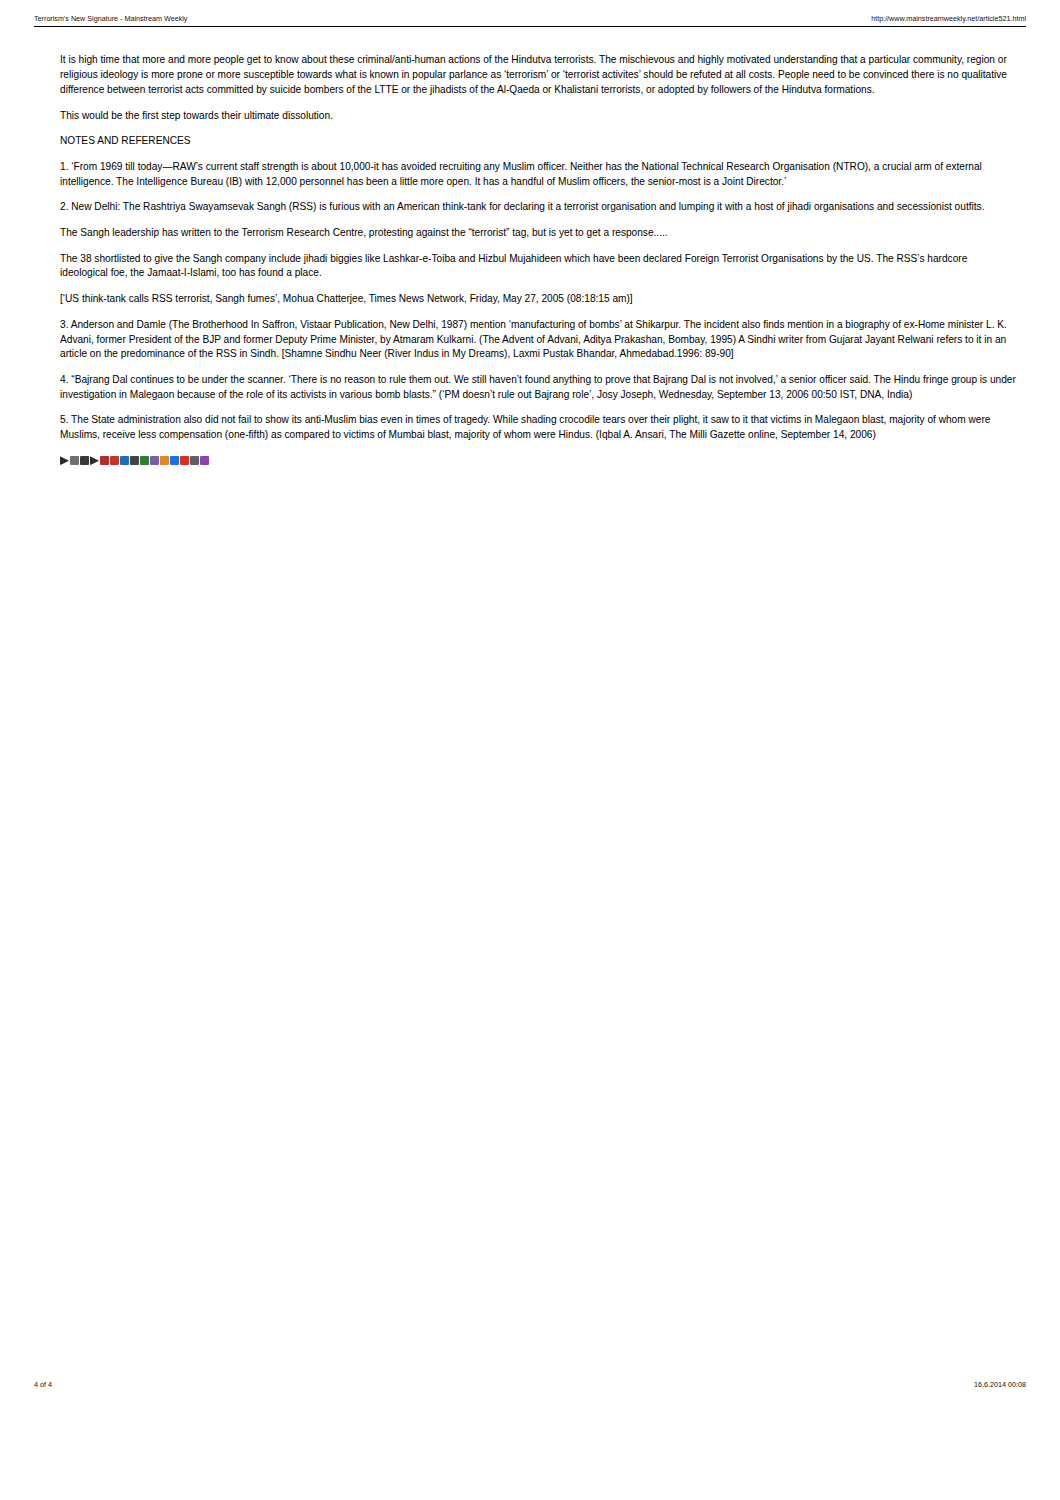Terrorism's New Signature - Mainstream Weekly
http://www.mainstreamweekly.net/article521.html
It is high time that more and more people get to know about these criminal/anti-human actions of the Hindutva terrorists. The mischievous and highly motivated understanding that a particular community, region or religious ideology is more prone or more susceptible towards what is known in popular parlance as ‘terrorism’ or ‘terrorist activites’ should be refuted at all costs. People need to be convinced there is no qualitative difference between terrorist acts committed by suicide bombers of the LTTE or the jihadists of the Al-Qaeda or Khalistani terrorists, or adopted by followers of the Hindutva formations.
This would be the first step towards their ultimate dissolution.
NOTES AND REFERENCES
1. ‘From 1969 till today—RAW’s current staff strength is about 10,000-it has avoided recruiting any Muslim officer. Neither has the National Technical Research Organisation (NTRO), a crucial arm of external intelligence. The Intelligence Bureau (IB) with 12,000 personnel has been a little more open. It has a handful of Muslim officers, the senior-most is a Joint Director.’
2. New Delhi: The Rashtriya Swayamsevak Sangh (RSS) is furious with an American think-tank for declaring it a terrorist organisation and lumping it with a host of jihadi organisations and secessionist outfits.
The Sangh leadership has written to the Terrorism Research Centre, protesting against the “terrorist” tag, but is yet to get a response.....
The 38 shortlisted to give the Sangh company include jihadi biggies like Lashkar-e-Toiba and Hizbul Mujahideen which have been declared Foreign Terrorist Organisations by the US. The RSS’s hardcore ideological foe, the Jamaat-I-Islami, too has found a place.
[‘US think-tank calls RSS terrorist, Sangh fumes’, Mohua Chatterjee, Times News Network, Friday, May 27, 2005 (08:18:15 am)]
3. Anderson and Damle (The Brotherhood In Saffron, Vistaar Publication, New Delhi, 1987) mention ‘manufacturing of bombs’ at Shikarpur. The incident also finds mention in a biography of ex-Home minister L. K. Advani, former President of the BJP and former Deputy Prime Minister, by Atmaram Kulkarni. (The Advent of Advani, Aditya Prakashan, Bombay, 1995) A Sindhi writer from Gujarat Jayant Relwani refers to it in an article on the predominance of the RSS in Sindh. [Shamne Sindhu Neer (River Indus in My Dreams), Laxmi Pustak Bhandar, Ahmedabad.1996: 89-90]
4. “Bajrang Dal continues to be under the scanner. ‘There is no reason to rule them out. We still haven’t found anything to prove that Bajrang Dal is not involved,’ a senior officer said. The Hindu fringe group is under investigation in Malegaon because of the role of its activists in various bomb blasts.” (‘PM doesn’t rule out Bajrang role’, Josy Joseph, Wednesday, September 13, 2006 00:50 IST, DNA, India)
5. The State administration also did not fail to show its anti-Muslim bias even in times of tragedy. While shading crocodile tears over their plight, it saw to it that victims in Malegaon blast, majority of whom were Muslims, receive less compensation (one-fifth) as compared to victims of Mumbai blast, majority of whom were Hindus. (Iqbal A. Ansari, The Milli Gazette online, September 14, 2006)
4 of 4
16.6.2014 00:08